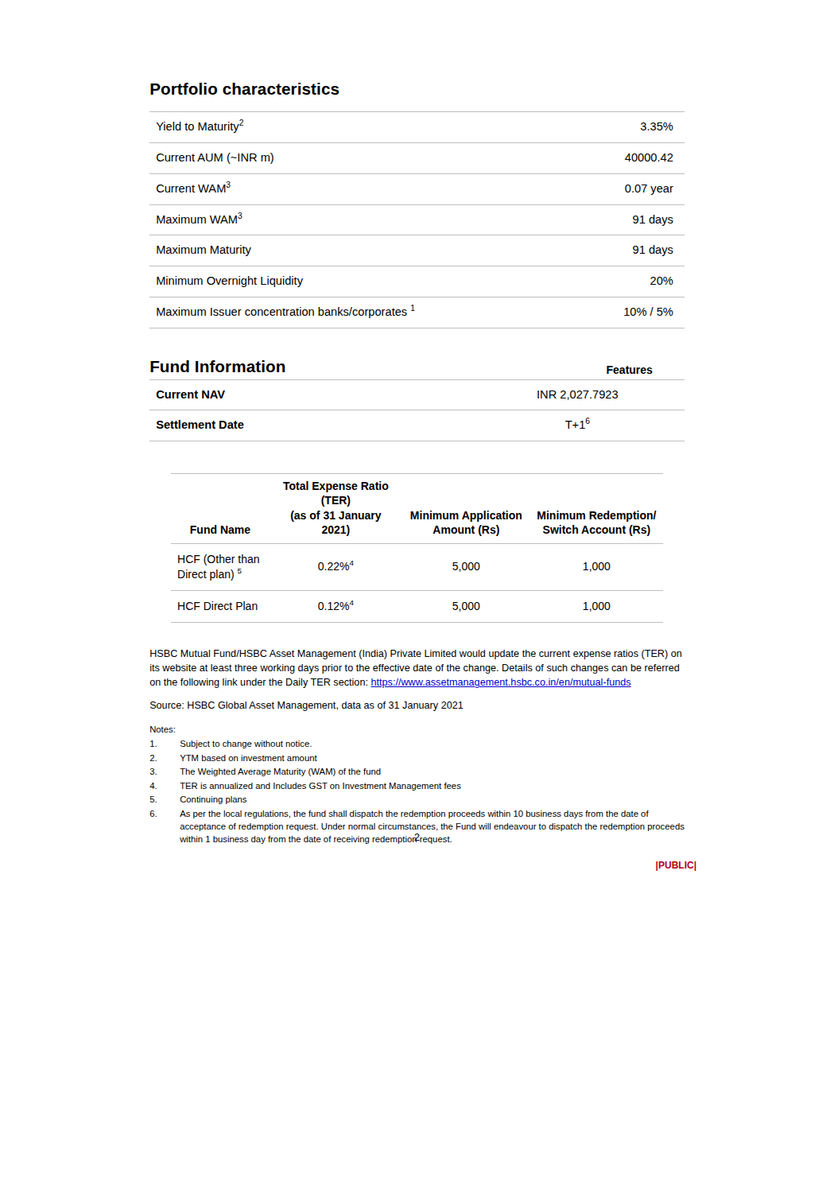Portfolio characteristics
| Yield to Maturity 2 | 3.35% |
| Current AUM (~INR m) | 40000.42 |
| Current WAM 3 | 0.07 year |
| Maximum WAM 3 | 91 days |
| Maximum Maturity | 91 days |
| Minimum Overnight Liquidity | 20% |
| Maximum Issuer concentration banks/corporates 1 | 10% / 5% |
Fund Information
Features
| Current NAV | INR 2,027.7923 |
| Settlement Date | T+1 6 |
| Fund Name | Total Expense Ratio (TER) (as of 31 January 2021) | Minimum Application Amount (Rs) | Minimum Redemption/ Switch Account (Rs) |
| --- | --- | --- | --- |
| HCF (Other than Direct plan) 5 | 0.22% 4 | 5,000 | 1,000 |
| HCF Direct Plan | 0.12% 4 | 5,000 | 1,000 |
HSBC Mutual Fund/HSBC Asset Management (India) Private Limited would update the current expense ratios (TER) on its website at least three working days prior to the effective date of the change. Details of such changes can be referred on the following link under the Daily TER section: https://www.assetmanagement.hsbc.co.in/en/mutual-funds
Source: HSBC Global Asset Management, data as of 31 January 2021
Notes:
Subject to change without notice.
YTM based on investment amount
The Weighted Average Maturity (WAM) of the fund
TER is annualized and Includes GST on Investment Management fees
Continuing plans
As per the local regulations, the fund shall dispatch the redemption proceeds within 10 business days from the date of acceptance of redemption request. Under normal circumstances, the Fund will endeavour to dispatch the redemption proceeds within 1 business day from the date of receiving redemption request.
2
|PUBLIC|